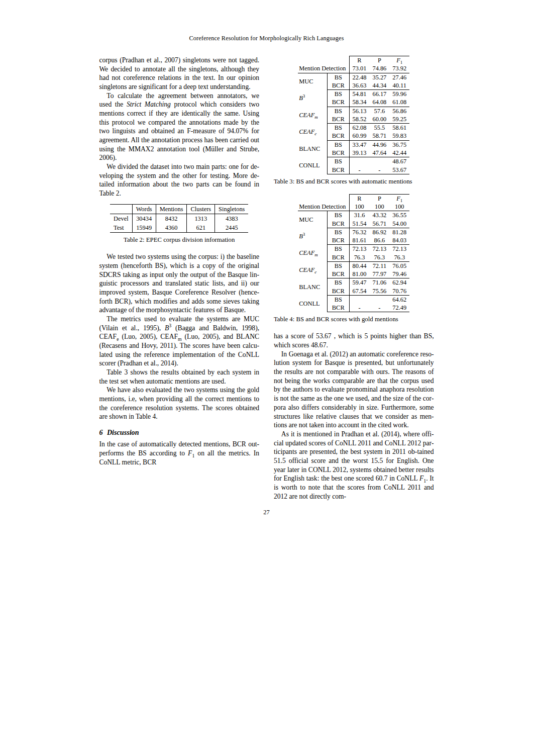Coreference Resolution for Morphologically Rich Languages
corpus (Pradhan et al., 2007) singletons were not tagged. We decided to annotate all the singletons, although they had not coreference relations in the text. In our opinion singletons are significant for a deep text understanding.
To calculate the agreement between annotators, we used the Strict Matching protocol which considers two mentions correct if they are identically the same. Using this protocol we compared the annotations made by the two linguists and obtained an F-measure of 94.07% for agreement. All the annotation process has been carried out using the MMAX2 annotation tool (Müller and Strube, 2006).
We divided the dataset into two main parts: one for developing the system and the other for testing. More detailed information about the two parts can be found in Table 2.
| | Words | Mentions | Clusters | Singletons |
| Devel | 30434 | 8432 | 1313 | 4383 |
| Test | 15949 | 4360 | 621 | 2445 |
Table 2: EPEC corpus division information
We tested two systems using the corpus: i) the baseline system (henceforth BS), which is a copy of the original SDCRS taking as input only the output of the Basque linguistic processors and translated static lists, and ii) our improved system, Basque Coreference Resolver (henceforth BCR), which modifies and adds some sieves taking advantage of the morphosyntactic features of Basque.
The metrics used to evaluate the systems are MUC (Vilain et al., 1995), B3 (Bagga and Baldwin, 1998), CEAFe (Luo, 2005), CEAFm (Luo, 2005), and BLANC (Recasens and Hovy, 2011). The scores have been calculated using the reference implementation of the CoNLL scorer (Pradhan et al., 2014).
Table 3 shows the results obtained by each system in the test set when automatic mentions are used.
We have also evaluated the two systems using the gold mentions, i.e, when providing all the correct mentions to the coreference resolution systems. The scores obtained are shown in Table 4.
6 Discussion
In the case of automatically detected mentions, BCR outperforms the BS according to F1 on all the metrics. In CoNLL metric, BCR
| | | R | P | F 1 |
| Mention Detection | 73.01 | 74.86 | 73.92 |
| MUC | BS | 22.48 | 35.27 | 27.46 |
| BCR | 36.63 | 44.34 | 40.11 |
| B 3 | BS | 54.81 | 66.17 | 59.96 |
| BCR | 58.34 | 64.08 | 61.08 |
| CEAF m | BS | 56.13 | 57.6 | 56.86 |
| BCR | 58.52 | 60.00 | 59.25 |
| CEAF e | BS | 62.08 | 55.5 | 58.61 |
| BCR | 60.99 | 58.71 | 59.83 |
| BLANC | BS | 33.47 | 44.96 | 36.75 |
| BCR | 39.13 | 47.64 | 42.44 |
| CONLL | BS | | | 48.67 |
| BCR | - | - | 53.67 |
Table 3: BS and BCR scores with automatic mentions
| | | R | P | F 1 |
| Mention Detection | 100 | 100 | 100 |
| MUC | BS | 31.6 | 43.32 | 36.55 |
| BCR | 51.54 | 56.71 | 54.00 |
| B 3 | BS | 76.32 | 86.92 | 81.28 |
| BCR | 81.61 | 86.6 | 84.03 |
| CEAF m | BS | 72.13 | 72.13 | 72.13 |
| BCR | 76.3 | 76.3 | 76.3 |
| CEAF e | BS | 80.44 | 72.11 | 76.05 |
| BCR | 81.00 | 77.97 | 79.46 |
| BLANC | BS | 59.47 | 71.06 | 62.94 |
| BCR | 67.54 | 75.56 | 70.76 |
| CONLL | BS | | | 64.62 |
| BCR | - | - | 72.49 |
Table 4: BS and BCR scores with gold mentions
has a score of 53.67 , which is 5 points higher than BS, which scores 48.67.
In Goenaga et al. (2012) an automatic coreference resolution system for Basque is presented, but unfortunately the results are not comparable with ours. The reasons of not being the works comparable are that the corpus used by the authors to evaluate pronominal anaphora resolution is not the same as the one we used, and the size of the corpora also differs considerably in size. Furthermore, some structures like relative clauses that we consider as mentions are not taken into account in the cited work.
As it is mentioned in Pradhan et al. (2014), where official updated scores of CoNLL 2011 and CoNLL 2012 participants are presented, the best system in 2011 ob-tained 51.5 official score and the worst 15.5 for English. One year later in CONLL 2012, systems obtained better results for English task: the best one scored 60.7 in CoNLL F1. It is worth to note that the scores from CoNLL 2011 and 2012 are not directly com-
27